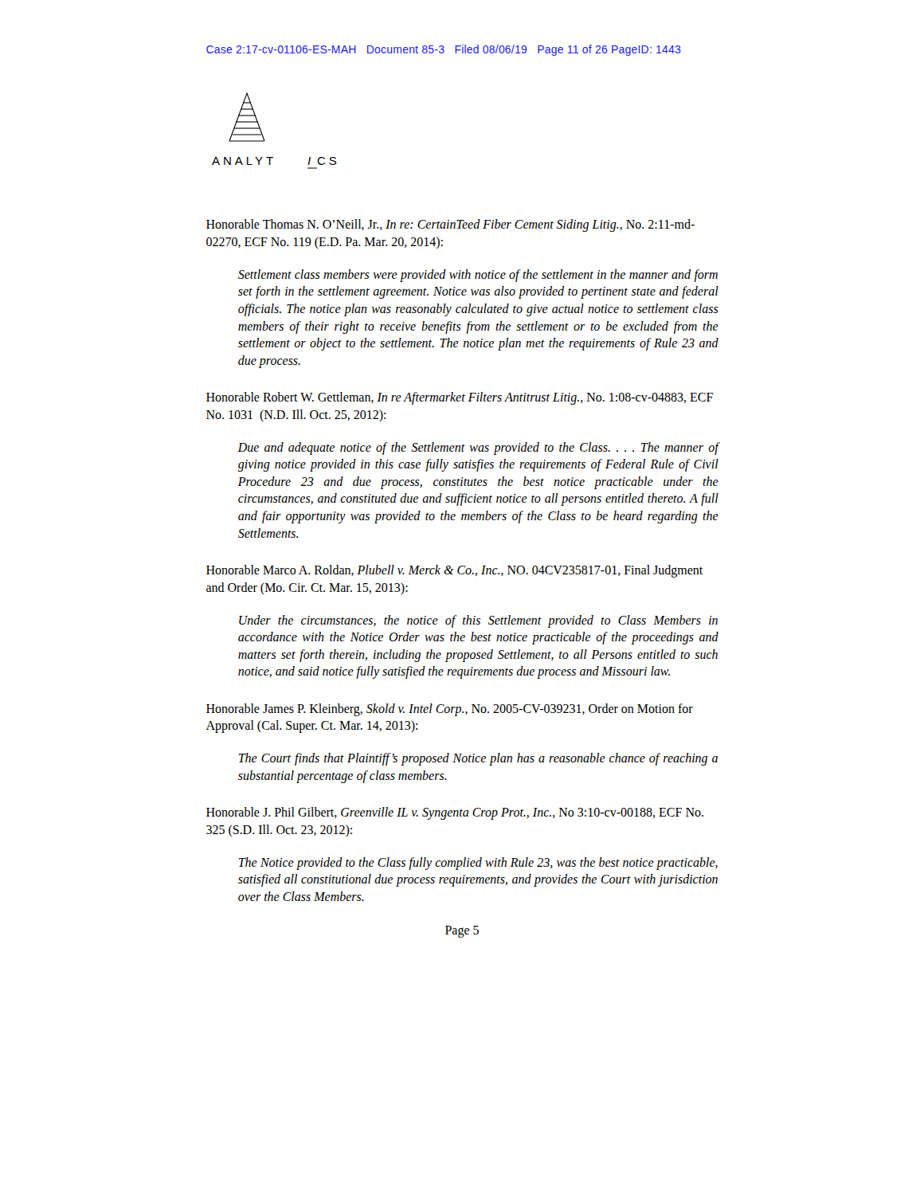Case 2:17-cv-01106-ES-MAH Document 85-3 Filed 08/06/19 Page 11 of 26 PageID: 1443
ANALYT I CS
Honorable Thomas N. O’Neill, Jr., In re: CertainTeed Fiber Cement Siding Litig., No. 2:11-md-02270, ECF No. 119 (E.D. Pa. Mar. 20, 2014):
Settlement class members were provided with notice of the settlement in the manner and form set forth in the settlement agreement. Notice was also provided to pertinent state and federal officials. The notice plan was reasonably calculated to give actual notice to settlement class members of their right to receive benefits from the settlement or to be excluded from the settlement or object to the settlement. The notice plan met the requirements of Rule 23 and due process.
Honorable Robert W. Gettleman, In re Aftermarket Filters Antitrust Litig., No. 1:08-cv-04883, ECF No. 1031 (N.D. Ill. Oct. 25, 2012):
Due and adequate notice of the Settlement was provided to the Class. . . . The manner of giving notice provided in this case fully satisfies the requirements of Federal Rule of Civil Procedure 23 and due process, constitutes the best notice practicable under the circumstances, and constituted due and sufficient notice to all persons entitled thereto. A full and fair opportunity was provided to the members of the Class to be heard regarding the Settlements.
Honorable Marco A. Roldan, Plubell v. Merck & Co., Inc., NO. 04CV235817-01, Final Judgment and Order (Mo. Cir. Ct. Mar. 15, 2013):
Under the circumstances, the notice of this Settlement provided to Class Members in accordance with the Notice Order was the best notice practicable of the proceedings and matters set forth therein, including the proposed Settlement, to all Persons entitled to such notice, and said notice fully satisfied the requirements due process and Missouri law.
Honorable James P. Kleinberg, Skold v. Intel Corp., No. 2005-CV-039231, Order on Motion for Approval (Cal. Super. Ct. Mar. 14, 2013):
The Court finds that Plaintiff’s proposed Notice plan has a reasonable chance of reaching a substantial percentage of class members.
Honorable J. Phil Gilbert, Greenville IL v. Syngenta Crop Prot., Inc., No 3:10-cv-00188, ECF No. 325 (S.D. Ill. Oct. 23, 2012):
The Notice provided to the Class fully complied with Rule 23, was the best notice practicable, satisfied all constitutional due process requirements, and provides the Court with jurisdiction over the Class Members.
Page 5